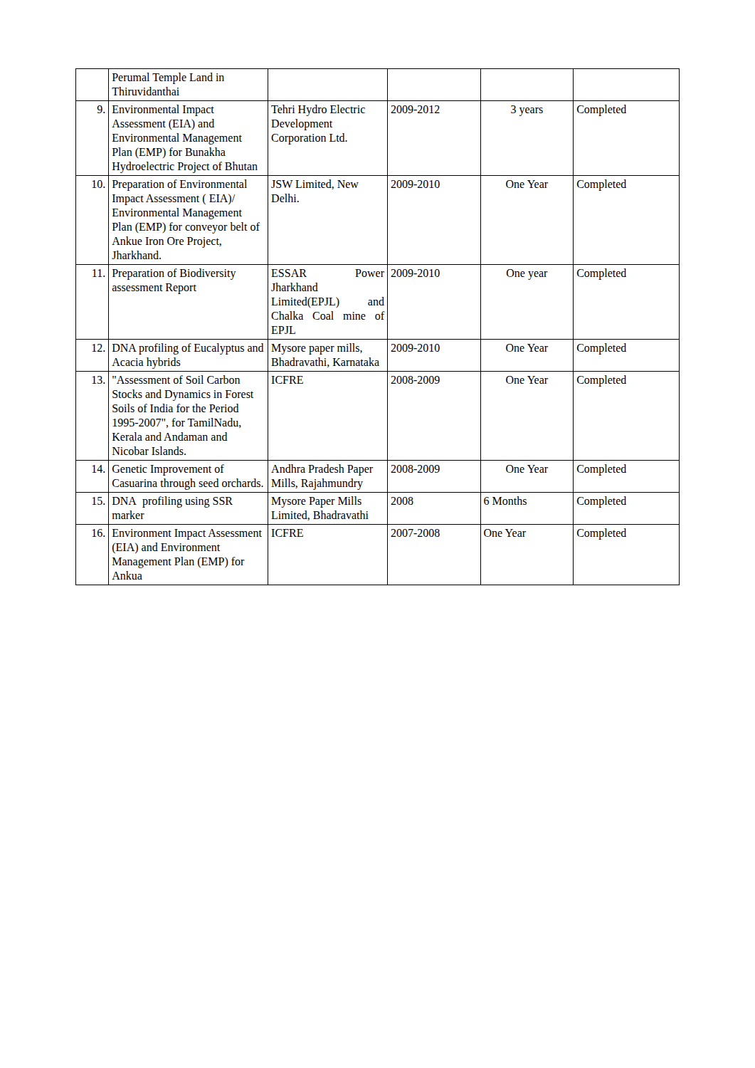| | Perumal Temple Land in Thiruvidanthai | | | | |
| 9. | Environmental Impact Assessment (EIA) and Environmental Management Plan (EMP) for Bunakha Hydroelectric Project of Bhutan | Tehri Hydro Electric Development Corporation Ltd. | 2009-2012 | 3 years | Completed |
| 10. | Preparation of Environmental Impact Assessment ( EIA)/ Environmental Management Plan (EMP) for conveyor belt of Ankue Iron Ore Project, Jharkhand. | JSW Limited, New Delhi. | 2009-2010 | One Year | Completed |
| 11. | Preparation of Biodiversity assessment Report | ESSAR Power Jharkhand Limited(EPJL) and Chalka Coal mine of EPJL | 2009-2010 | One year | Completed |
| 12. | DNA profiling of Eucalyptus and Acacia hybrids | Mysore paper mills, Bhadravathi, Karnataka | 2009-2010 | One Year | Completed |
| 13. | "Assessment of Soil Carbon Stocks and Dynamics in Forest Soils of India for the Period 1995-2007", for TamilNadu, Kerala and Andaman and Nicobar Islands. | ICFRE | 2008-2009 | One Year | Completed |
| 14. | Genetic Improvement of Casuarina through seed orchards. | Andhra Pradesh Paper Mills, Rajahmundry | 2008-2009 | One Year | Completed |
| 15. | DNA profiling using SSR marker | Mysore Paper Mills Limited, Bhadravathi | 2008 | 6 Months | Completed |
| 16. | Environment Impact Assessment (EIA) and Environment Management Plan (EMP) for Ankua | ICFRE | 2007-2008 | One Year | Completed |